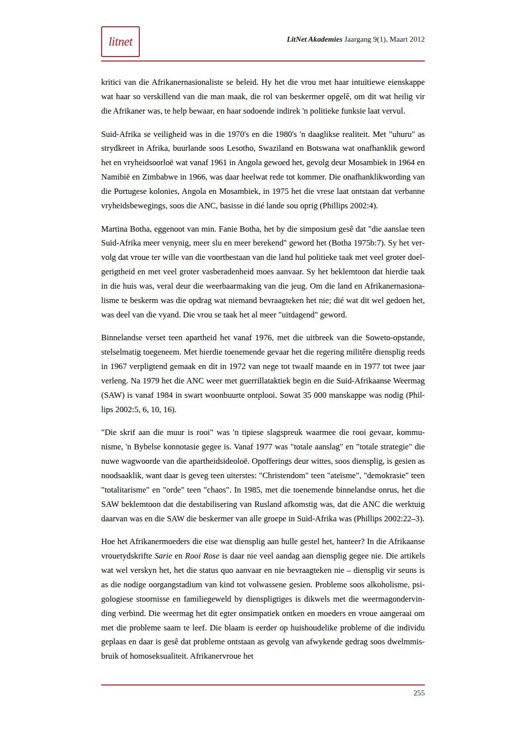litnet
LitNet Akademies Jaargang 9(1), Maart 2012
kritici van die Afrikanernasionaliste se beleid. Hy het die vrou met haar intuïtiewe eienskappe wat haar so verskillend van die man maak, die rol van beskermer opgelê, om dit wat heilig vir die Afrikaner was, te help bewaar, en haar sodoende indirek 'n politieke funksie laat vervul.
Suid-Afrika se veiligheid was in die 1970's en die 1980's 'n daaglikse realiteit. Met "uhuru" as strydkreet in Afrika, buurlande soos Lesotho, Swaziland en Botswana wat onafhanklik geword het en vryheidsoorloë wat vanaf 1961 in Angola gewoed het, gevolg deur Mosambiek in 1964 en Namibië en Zimbabwe in 1966, was daar heelwat rede tot kommer. Die onafhanklikwording van die Portugese kolonies, Angola en Mosambiek, in 1975 het die vrese laat ontstaan dat verbanne vryheidsbewegings, soos die ANC, basisse in dié lande sou oprig (Phillips 2002:4).
Martina Botha, eggenoot van min. Fanie Botha, het by die simposium gesê dat "die aanslae teen Suid-Afrika meer venynig, meer slu en meer berekend" geword het (Botha 1975b:7). Sy het vervolg dat vroue ter wille van die voortbestaan van die land hul politieke taak met veel groter doelgerigtheid en met veel groter vasberadenheid moes aanvaar. Sy het beklemtoon dat hierdie taak in die huis was, veral deur die weerbaarmaking van die jeug. Om die land en Afrikanernasionalisme te beskerm was die opdrag wat niemand bevraagteken het nie; dié wat dit wel gedoen het, was deel van die vyand. Die vrou se taak het al meer "uitdagend" geword.
Binnelandse verset teen apartheid het vanaf 1976, met die uitbreek van die Soweto-opstande, stelselmatig toegeneem. Met hierdie toenemende gevaar het die regering militêre diensplig reeds in 1967 verpligtend gemaak en dit in 1972 van nege tot twaalf maande en in 1977 tot twee jaar verleng. Na 1979 het die ANC weer met guerrillataktiek begin en die Suid-Afrikaanse Weermag (SAW) is vanaf 1984 in swart woonbuurte ontplooi. Sowat 35 000 manskappe was nodig (Phillips 2002:5, 6, 10, 16).
"Die skrif aan die muur is rooi" was 'n tipiese slagspreuk waarmee die rooi gevaar, kommunisme, 'n Bybelse konnotasie gegee is. Vanaf 1977 was "totale aanslag" en "totale strategie" die nuwe wagwoorde van die apartheidsideoloë. Opofferings deur wittes, soos diensplig, is gesien as noodsaaklik, want daar is geveg teen uiterstes: "Christendom" teen "ateïsme", "demokrasie" teen "totalitarisme" en "orde" teen "chaos". In 1985, met die toenemende binnelandse onrus, het die SAW beklemtoon dat die destabilisering van Rusland afkomstig was, dat die ANC die werktuig daarvan was en die SAW die beskermer van alle groepe in Suid-Afrika was (Phillips 2002:22–3).
Hoe het Afrikanermoeders die eise wat diensplig aan hulle gestel het, hanteer? In die Afrikaanse vrouetydskrifte Sarie en Rooi Rose is daar nie veel aandag aan diensplig gegee nie. Die artikels wat wel verskyn het, het die status quo aanvaar en nie bevraagteken nie – diensplig vir seuns is as die nodige oorgangstadium van kind tot volwassene gesien. Probleme soos alkoholisme, psigologiese stoornisse en familiegeweld by dienspligtiges is dikwels met die weermagondervinding verbind. Die weermag het dit egter onsimpatiek ontken en moeders en vroue aangeraai om met die probleme saam te leef. Die blaam is eerder op huishoudelike probleme of die individu geplaas en daar is gesê dat probleme ontstaan as gevolg van afwykende gedrag soos dwelmmisbruik of homoseksualiteit. Afrikanervroue het
255